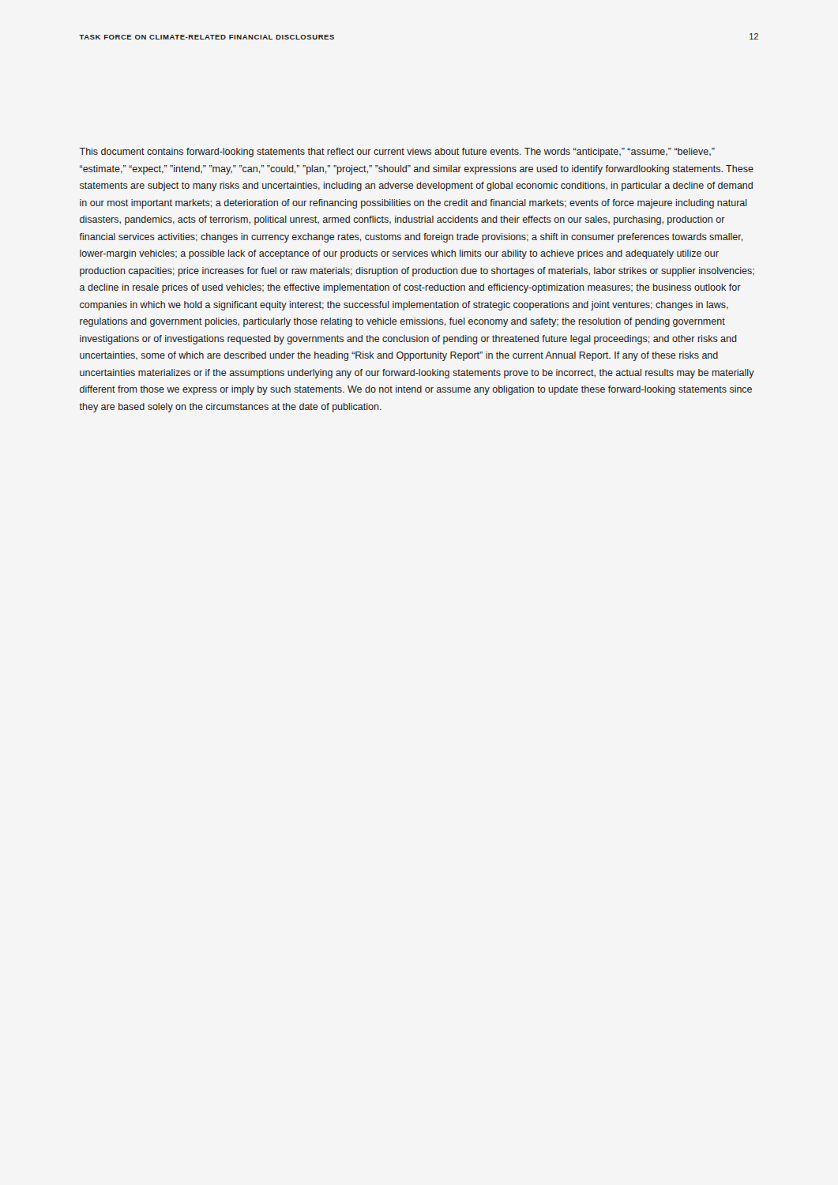Task Force on Climate-Related Financial Disclosures
12
This document contains forward-looking statements that reflect our current views about future events. The words “anticipate,” “assume,” “believe,” “estimate,” “expect,” ”intend,” ”may,” ”can,” ”could,” ”plan,” ”project,” ”should” and similar expressions are used to identify forwardlooking statements. These statements are subject to many risks and uncertainties, including an adverse development of global economic conditions, in particular a decline of demand in our most important markets; a deterioration of our refinancing possibilities on the credit and financial markets; events of force majeure including natural disasters, pandemics, acts of terrorism, political unrest, armed conflicts, industrial accidents and their effects on our sales, purchasing, production or financial services activities; changes in currency exchange rates, customs and foreign trade provisions; a shift in consumer preferences towards smaller, lower-margin vehicles; a possible lack of acceptance of our products or services which limits our ability to achieve prices and adequately utilize our production capacities; price increases for fuel or raw materials; disruption of production due to shortages of materials, labor strikes or supplier insolvencies; a decline in resale prices of used vehicles; the effective implementation of cost-reduction and efficiency-optimization measures; the business outlook for companies in which we hold a significant equity interest; the successful implementation of strategic cooperations and joint ventures; changes in laws, regulations and government policies, particularly those relating to vehicle emissions, fuel economy and safety; the resolution of pending government investigations or of investigations requested by governments and the conclusion of pending or threatened future legal proceedings; and other risks and uncertainties, some of which are described under the heading “Risk and Opportunity Report” in the current Annual Report. If any of these risks and uncertainties materializes or if the assumptions underlying any of our forward-looking statements prove to be incorrect, the actual results may be materially different from those we express or imply by such statements. We do not intend or assume any obligation to update these forward-looking statements since they are based solely on the circumstances at the date of publication.